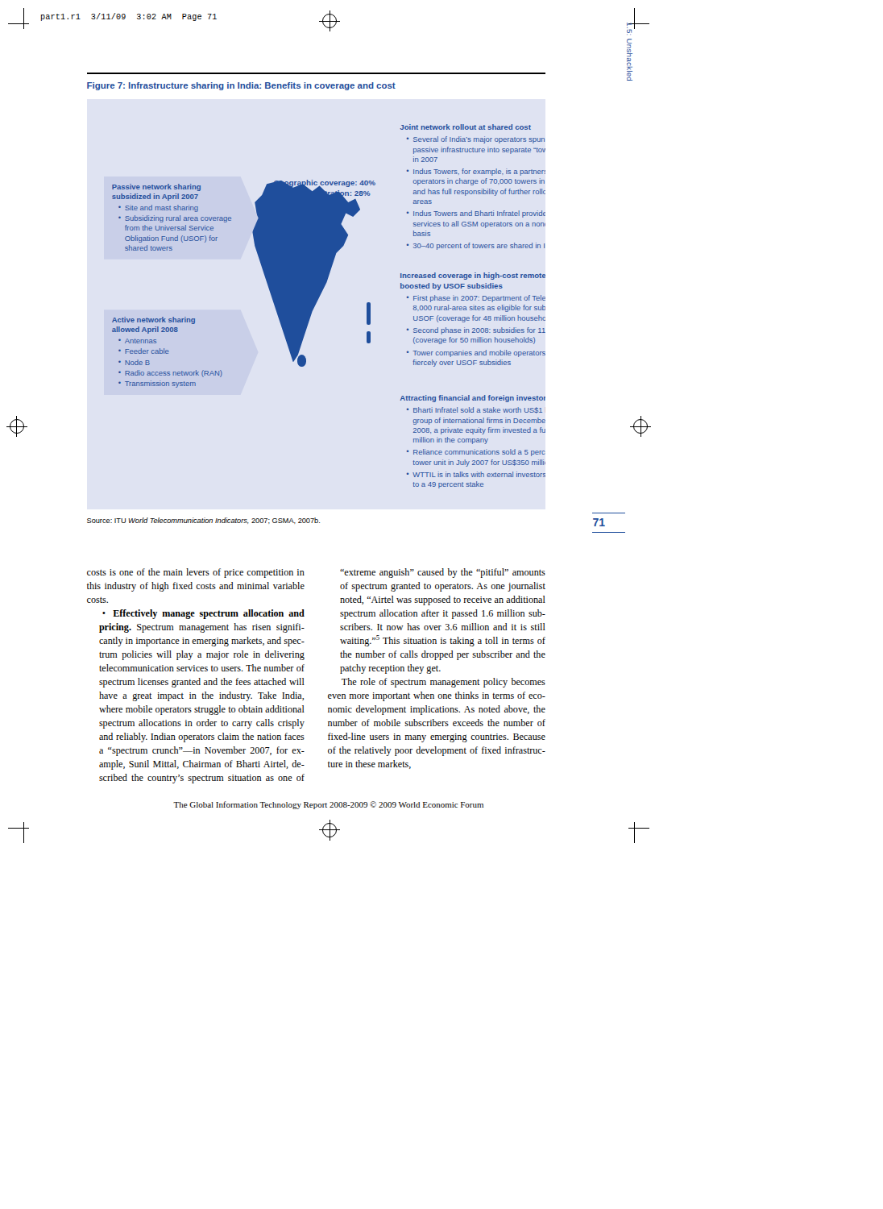part1.r1 3/11/09 3:02 AM Page 71
1.5: Unshackled
71
Figure 7: Infrastructure sharing in India: Benefits in coverage and cost
Geographic coverage: 40%
Mobile penetration: 28%
Passive network sharing
subsidized in April 2007
Site and mast sharing
Subsidizing rural area coverage from the Universal Service Obligation Fund (USOF) for shared towers
Active network sharing
allowed April 2008
Antennas
Feeder cable
Node B
Radio access network (RAN)
Transmission system
Joint network rollout at shared cost
Several of India’s major operators spun off their passive infrastructure into separate “tower companies” in 2007
Indus Towers, for example, is a partnership of three operators in charge of 70,000 towers in 16 regions and has full responsibility of further rollout in those areas
Indus Towers and Bharti Infratel provide site and mast services to all GSM operators on a nondiscriminatory basis
30–40 percent of towers are shared in India
Increased coverage in high-cost remote areas boosted by USOF subsidies
First phase in 2007: Department of Telecom identified 8,000 rural-area sites as eligible for subsidies from USOF (coverage for 48 million households)
Second phase in 2008: subsidies for 11,000 sites (coverage for 50 million households)
Tower companies and mobile operators competed fiercely over USOF subsidies
Attracting financial and foreign investors
Bharti Infratel sold a stake worth US$1 billion to a group of international firms in December 2007. In May 2008, a private equity firm invested a further US$250 million in the company
Reliance communications sold a 5 percent stake in its tower unit in July 2007 for US$350 million
WTTIL is in talks with external investors on selling up to a 49 percent stake
Source: ITU World Telecommunication Indicators, 2007; GSMA, 2007b.
costs is one of the main levers of price competition in this industry of high fixed costs and minimal variable costs.
Effectively manage spectrum allocation and pricing. Spectrum management has risen signifi­cantly in importance in emerging markets, and spec­trum policies will play a major role in delivering telecommunication services to users. The number of spectrum licenses granted and the fees attached will have a great impact in the industry. Take India, where mobile operators struggle to obtain addition­al spectrum allocations in order to carry calls crisply and reliably. Indian operators claim the nation faces a “spectrum crunch”—in November 2007, for example, Sunil Mittal, Chairman of Bharti Airtel, described the country’s spectrum situation as one of “extreme anguish” caused by the “pitiful” amounts of spectrum granted to operators. As one journalist noted, “Airtel was supposed to receive an additional spectrum allocation after it passed 1.6 million sub­scribers. It now has over 3.6 million and it is still waiting.”5 This situation is taking a toll in terms of the number of calls dropped per subscriber and the patchy reception they get.
The role of spectrum management policy becomes even more important when one thinks in terms of economic development implications. As noted above, the number of mobile subscribers exceeds the number of fixed-line users in many emerging countries. Because of the relatively poor development of fixed infrastructure in these markets,
The Global Information Technology Report 2008-2009 © 2009 World Economic Forum